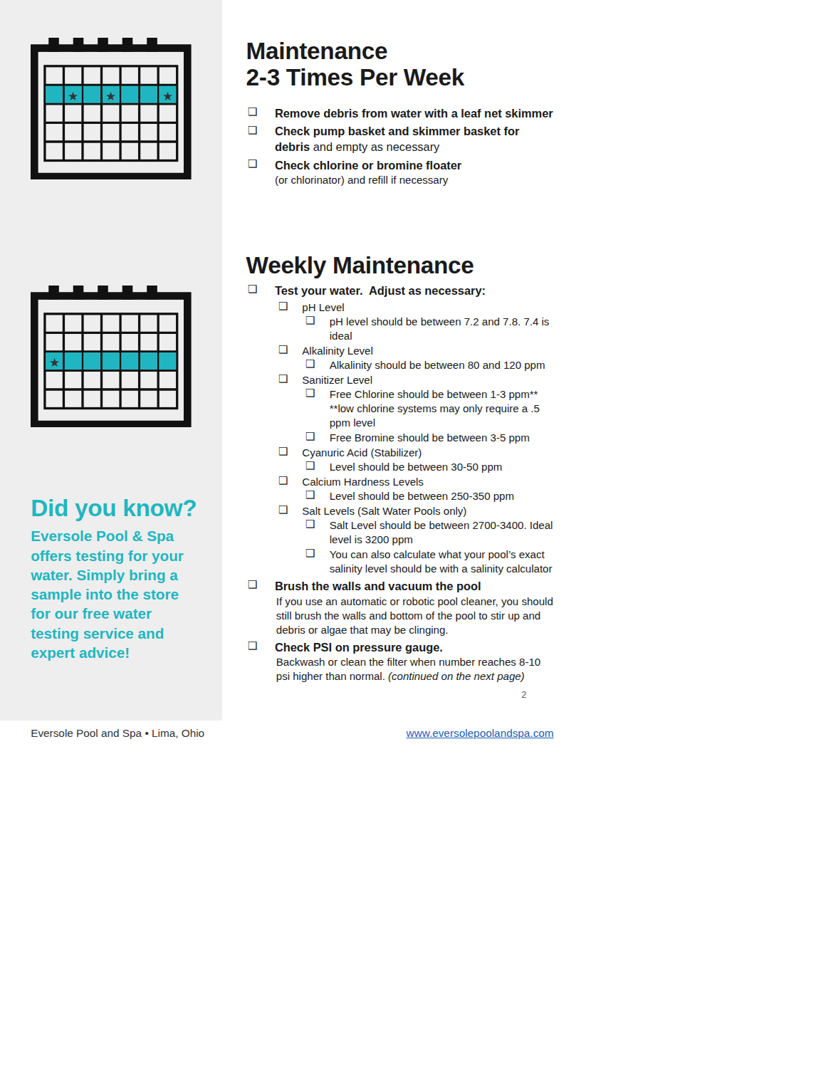★ ★ ★
★
Did you know?
Eversole Pool & Spa offers testing for your water. Simply bring a sample into the store for our free water testing service and expert advice!
Maintenance
2-3 Times Per Week
Remove debris from water with a leaf net skimmer
Check pump basket and skimmer basket for debris and empty as necessary
Check chlorine or bromine floater (or chlorinator) and refill if necessary
Weekly Maintenance
Test your water. Adjust as necessary:
pH Level
pH level should be between 7.2 and 7.8. 7.4 is ideal
Alkalinity Level
Alkalinity should be between 80 and 120 ppm
Sanitizer Level
Free Chlorine should be between 1-3 ppm**
**low chlorine systems may only require a .5 ppm level
Free Bromine should be between 3-5 ppm
Cyanuric Acid (Stabilizer)
Level should be between 30-50 ppm
Calcium Hardness Levels
Level should be between 250-350 ppm
Salt Levels (Salt Water Pools only)
Salt Level should be between 2700-3400. Ideal level is 3200 ppm
You can also calculate what your pool’s exact salinity level should be with a salinity calculator
Brush the walls and vacuum the pool If you use an automatic or robotic pool cleaner, you should still brush the walls and bottom of the pool to stir up and debris or algae that may be clinging.
Check PSI on pressure gauge. Backwash or clean the filter when number reaches 8-10 psi higher than normal. (continued on the next page)
2
Eversole Pool and Spa • Lima, Ohio
www.eversolepoolandspa.com